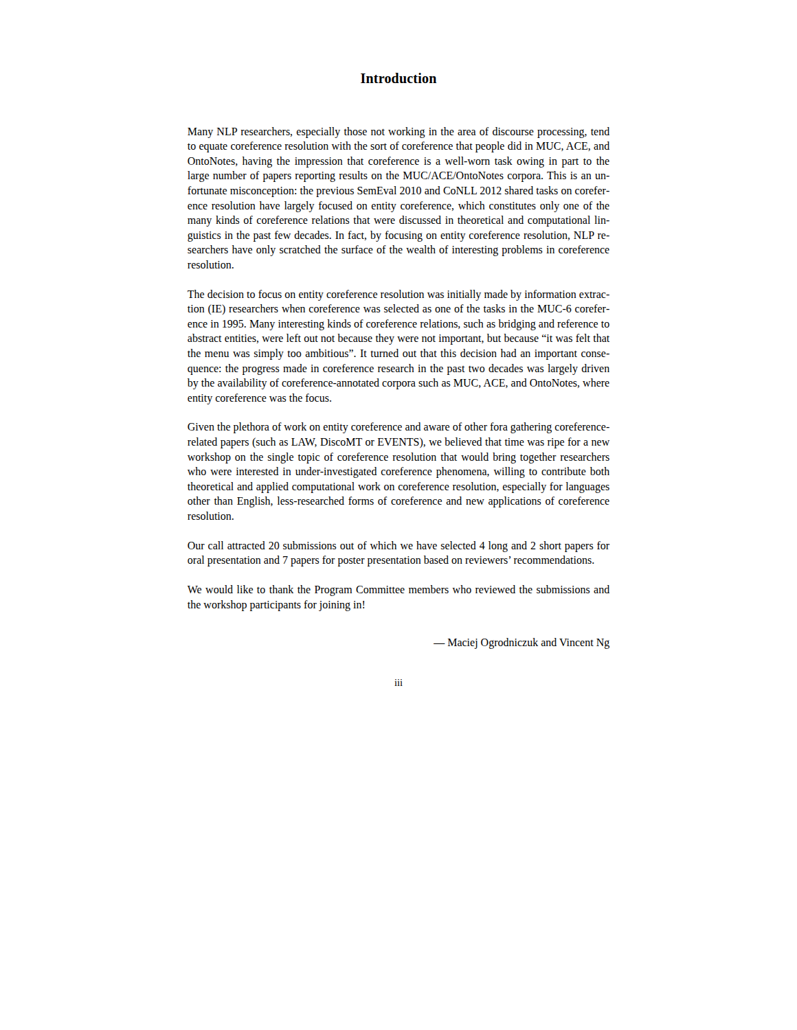Introduction
Many NLP researchers, especially those not working in the area of discourse processing, tend to equate coreference resolution with the sort of coreference that people did in MUC, ACE, and OntoNotes, having the impression that coreference is a well-worn task owing in part to the large number of papers reporting results on the MUC/ACE/OntoNotes corpora. This is an unfortunate misconception: the previous SemEval 2010 and CoNLL 2012 shared tasks on coreference resolution have largely focused on entity coreference, which constitutes only one of the many kinds of coreference relations that were discussed in theoretical and computational linguistics in the past few decades. In fact, by focusing on entity coreference resolution, NLP researchers have only scratched the surface of the wealth of interesting problems in coreference resolution.
The decision to focus on entity coreference resolution was initially made by information extraction (IE) researchers when coreference was selected as one of the tasks in the MUC-6 coreference in 1995. Many interesting kinds of coreference relations, such as bridging and reference to abstract entities, were left out not because they were not important, but because “it was felt that the menu was simply too ambitious”. It turned out that this decision had an important consequence: the progress made in coreference research in the past two decades was largely driven by the availability of coreference-annotated corpora such as MUC, ACE, and OntoNotes, where entity coreference was the focus.
Given the plethora of work on entity coreference and aware of other fora gathering coreference-related papers (such as LAW, DiscoMT or EVENTS), we believed that time was ripe for a new workshop on the single topic of coreference resolution that would bring together researchers who were interested in under-investigated coreference phenomena, willing to contribute both theoretical and applied computational work on coreference resolution, especially for languages other than English, less-researched forms of coreference and new applications of coreference resolution.
Our call attracted 20 submissions out of which we have selected 4 long and 2 short papers for oral presentation and 7 papers for poster presentation based on reviewers’ recommendations.
We would like to thank the Program Committee members who reviewed the submissions and the workshop participants for joining in!
— Maciej Ogrodniczuk and Vincent Ng
iii